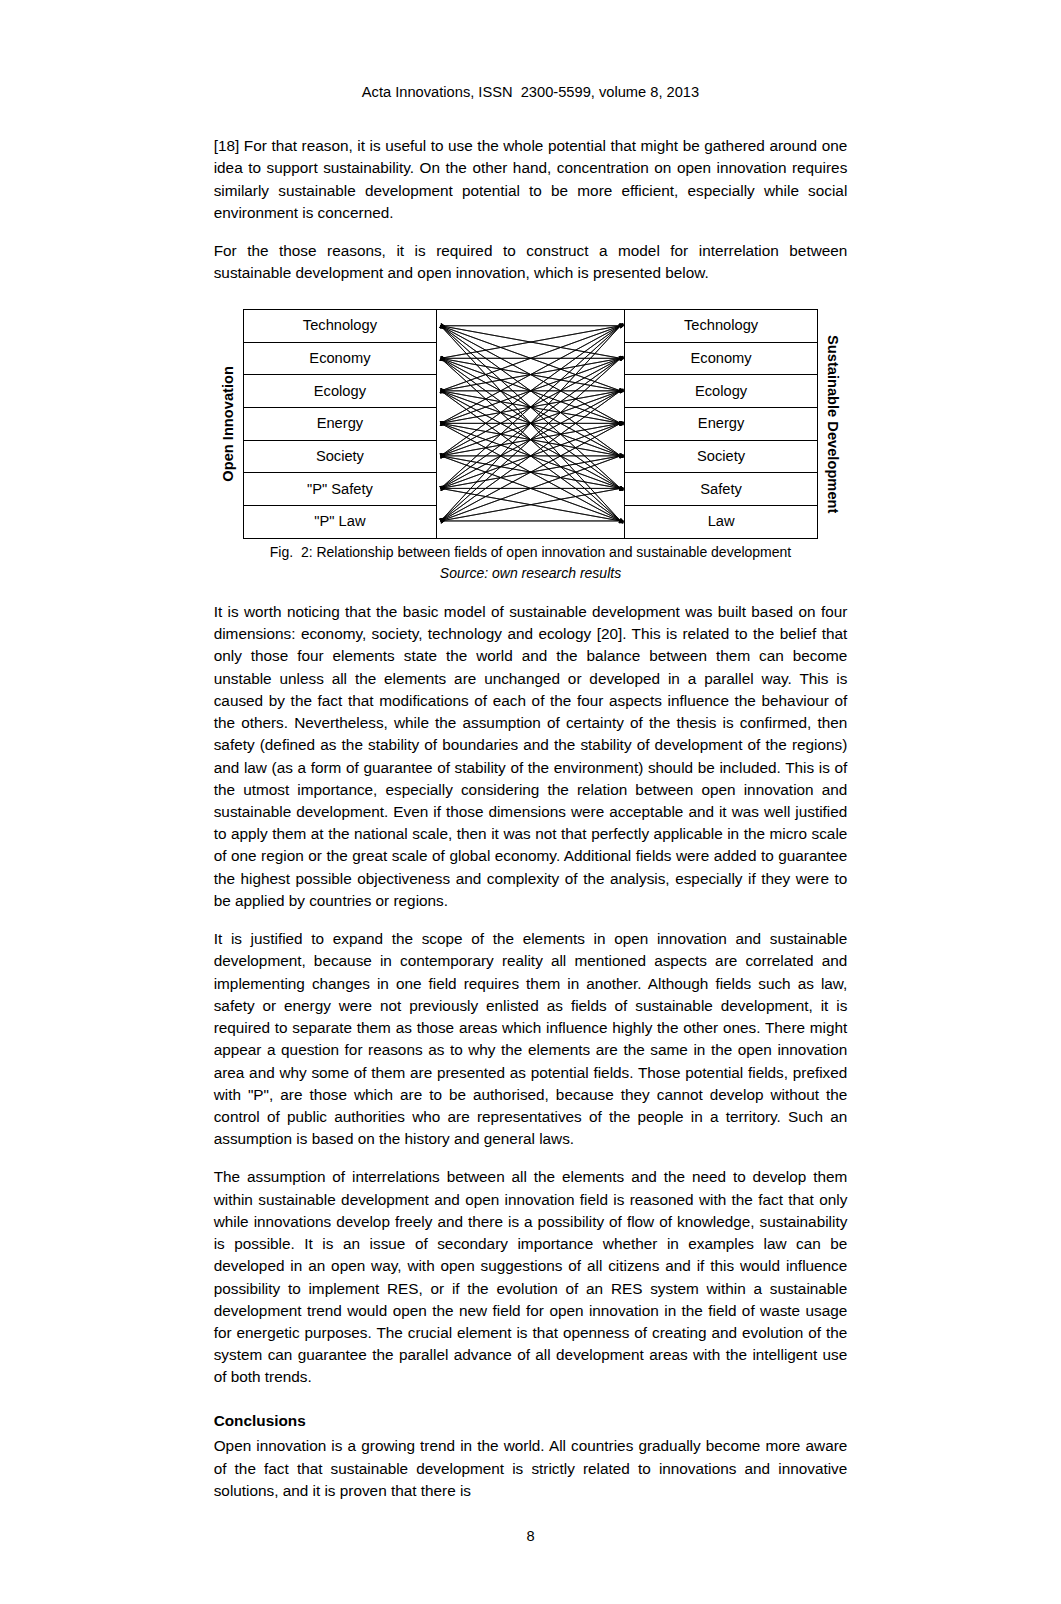Acta Innovations, ISSN 2300-5599, volume 8, 2013
[18] For that reason, it is useful to use the whole potential that might be gathered around one idea to support sustainability. On the other hand, concentration on open innovation requires similarly sustainable development potential to be more efficient, especially while social environment is concerned.
For the those reasons, it is required to construct a model for interrelation between sustainable development and open innovation, which is presented below.
Open Innovation
Technology
Economy
Ecology
Energy
Society
"P" Safety
"P" Law
Technology
Economy
Ecology
Energy
Society
Safety
Law
Sustainable Development
Fig. 2: Relationship between fields of open innovation and sustainable development
Source: own research results
It is worth noticing that the basic model of sustainable development was built based on four dimensions: economy, society, technology and ecology [20]. This is related to the belief that only those four elements state the world and the balance between them can become unstable unless all the elements are unchanged or developed in a parallel way. This is caused by the fact that modifications of each of the four aspects influence the behaviour of the others. Nevertheless, while the assumption of certainty of the thesis is confirmed, then safety (defined as the stability of boundaries and the stability of development of the regions) and law (as a form of guarantee of stability of the environment) should be included. This is of the utmost importance, especially considering the relation between open innovation and sustainable development. Even if those dimensions were acceptable and it was well justified to apply them at the national scale, then it was not that perfectly applicable in the micro scale of one region or the great scale of global economy. Additional fields were added to guarantee the highest possible objectiveness and complexity of the analysis, especially if they were to be applied by countries or regions.
It is justified to expand the scope of the elements in open innovation and sustainable development, because in contemporary reality all mentioned aspects are correlated and implementing changes in one field requires them in another. Although fields such as law, safety or energy were not previously enlisted as fields of sustainable development, it is required to separate them as those areas which influence highly the other ones. There might appear a question for reasons as to why the elements are the same in the open innovation area and why some of them are presented as potential fields. Those potential fields, prefixed with "P", are those which are to be authorised, because they cannot develop without the control of public authorities who are representatives of the people in a territory. Such an assumption is based on the history and general laws.
The assumption of interrelations between all the elements and the need to develop them within sustainable development and open innovation field is reasoned with the fact that only while innovations develop freely and there is a possibility of flow of knowledge, sustainability is possible. It is an issue of secondary importance whether in examples law can be developed in an open way, with open suggestions of all citizens and if this would influence possibility to implement RES, or if the evolution of an RES system within a sustainable development trend would open the new field for open innovation in the field of waste usage for energetic purposes. The crucial element is that openness of creating and evolution of the system can guarantee the parallel advance of all development areas with the intelligent use of both trends.
Conclusions
Open innovation is a growing trend in the world. All countries gradually become more aware of the fact that sustainable development is strictly related to innovations and innovative solutions, and it is proven that there is
8